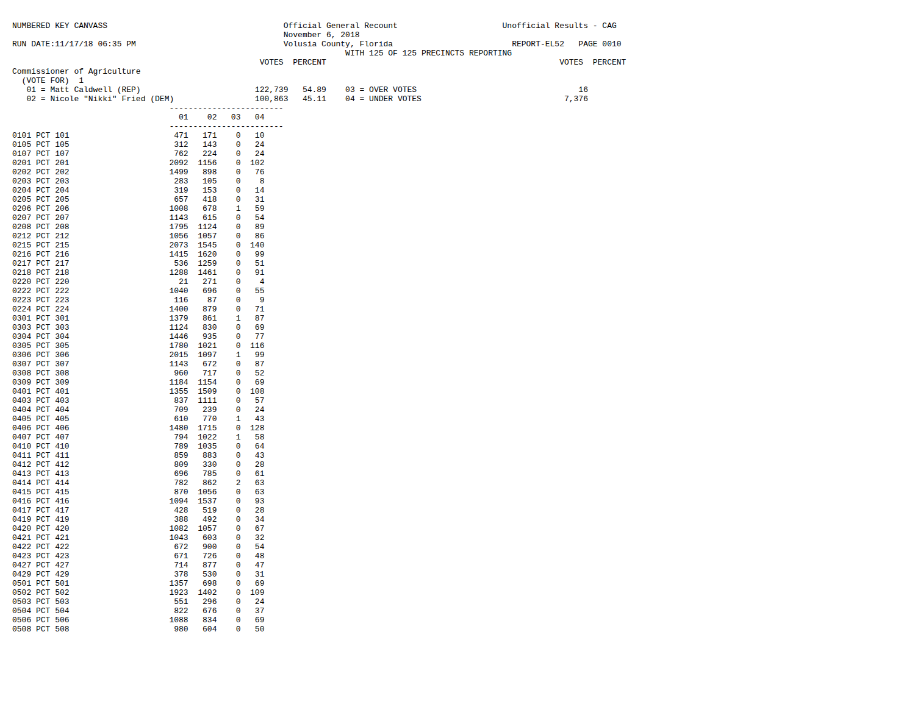NUMBERED KEY CANVASS Official General Recount Unofficial Results - CAG November 6, 2018 RUN DATE:11/17/18 06:35 PM Volusia County, Florida REPORT-EL52 PAGE 0010 WITH 125 OF 125 PRECINCTS REPORTING VOTES PERCENT VOTES PERCENT Commissioner of Agriculture (VOTE FOR) 1 01 = Matt Caldwell (REP) 122,739 54.89 03 = OVER VOTES 16 02 = Nicole "Nikki" Fried (DEM) 100,863 45.11 04 = UNDER VOTES 7,376 ------------------------ 01 02 03 04 ------------------------ 0101 PCT 101 471 171 0 10 0105 PCT 105 312 143 0 24 0107 PCT 107 762 224 0 24 0201 PCT 201 2092 1156 0 102 0202 PCT 202 1499 898 0 76 0203 PCT 203 283 105 0 8 0204 PCT 204 319 153 0 14 0205 PCT 205 657 418 0 31 0206 PCT 206 1008 678 1 59 0207 PCT 207 1143 615 0 54 0208 PCT 208 1795 1124 0 89 0212 PCT 212 1056 1057 0 86 0215 PCT 215 2073 1545 0 140 0216 PCT 216 1415 1620 0 99 0217 PCT 217 536 1259 0 51 0218 PCT 218 1288 1461 0 91 0220 PCT 220 21 271 0 4 0222 PCT 222 1040 696 0 55 0223 PCT 223 116 87 0 9 0224 PCT 224 1400 879 0 71 0301 PCT 301 1379 861 1 87 0303 PCT 303 1124 830 0 69 0304 PCT 304 1446 935 0 77 0305 PCT 305 1780 1021 0 116 0306 PCT 306 2015 1097 1 99 0307 PCT 307 1143 672 0 87 0308 PCT 308 960 717 0 52 0309 PCT 309 1184 1154 0 69 0401 PCT 401 1355 1509 0 108 0403 PCT 403 837 1111 0 57 0404 PCT 404 709 239 0 24 0405 PCT 405 610 770 1 43 0406 PCT 406 1480 1715 0 128 0407 PCT 407 794 1022 1 58 0410 PCT 410 789 1035 0 64 0411 PCT 411 859 883 0 43 0412 PCT 412 809 330 0 28 0413 PCT 413 696 785 0 61 0414 PCT 414 782 862 2 63 0415 PCT 415 870 1056 0 63 0416 PCT 416 1094 1537 0 93 0417 PCT 417 428 519 0 28 0419 PCT 419 388 492 0 34 0420 PCT 420 1082 1057 0 67 0421 PCT 421 1043 603 0 32 0422 PCT 422 672 900 0 54 0423 PCT 423 671 726 0 48 0427 PCT 427 714 877 0 47 0429 PCT 429 378 530 0 31 0501 PCT 501 1357 698 0 69 0502 PCT 502 1923 1402 0 109 0503 PCT 503 551 296 0 24 0504 PCT 504 822 676 0 37 0506 PCT 506 1088 834 0 69 0508 PCT 508 980 604 0 50